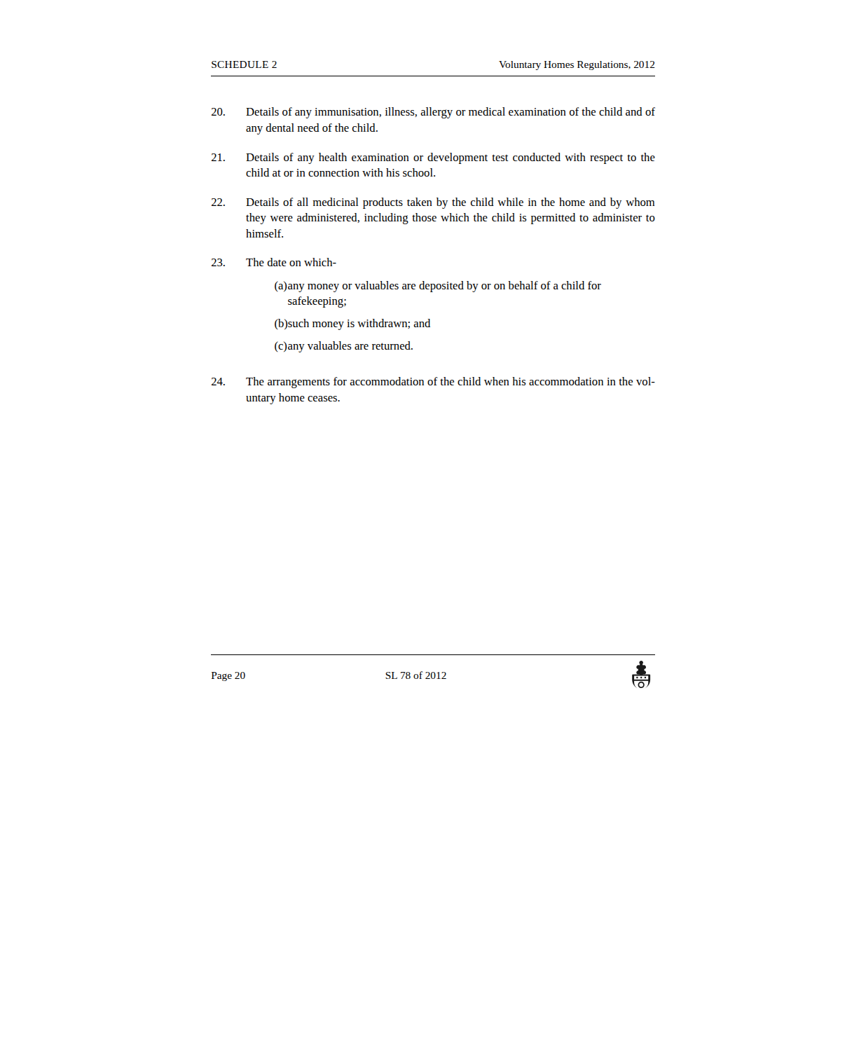SCHEDULE 2
Voluntary Homes Regulations, 2012
20. Details of any immunisation, illness, allergy or medical examination of the child and of any dental need of the child.
21. Details of any health examination or development test conducted with respect to the child at or in connection with his school.
22. Details of all medicinal products taken by the child while in the home and by whom they were administered, including those which the child is permitted to administer to himself.
23. The date on which-
(a) any money or valuables are deposited by or on behalf of a child for safekeeping;
(b) such money is withdrawn; and
(c) any valuables are returned.
24. The arrangements for accommodation of the child when his accommodation in the voluntary home ceases.
Page 20
SL 78 of 2012